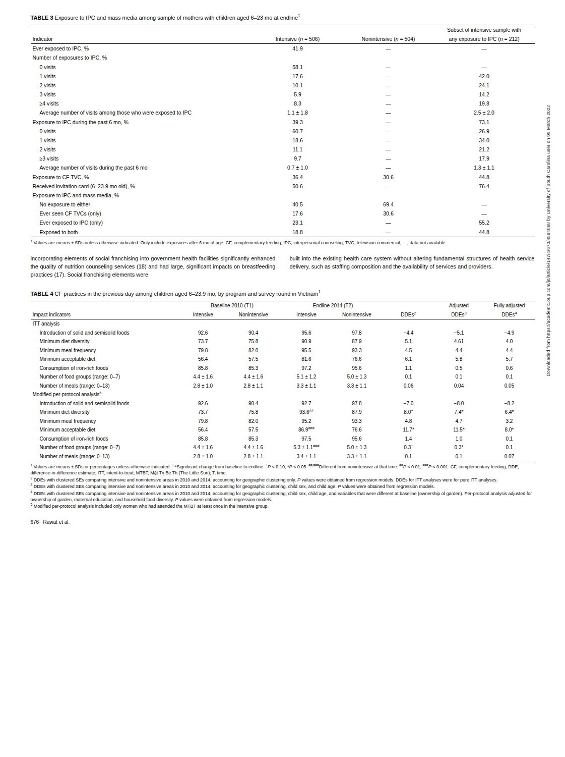Downloaded from https://academic.oup.com/jn/article/147/4/670/4584868 by University of South Carolina user on 09 March 2022
TABLE 3 Exposure to IPC and mass media among sample of mothers with children aged 6–23 mo at endline1
| | | | Subset of intensive sample with |
| --- | --- | --- | --- |
| Indicator | Intensive ( n = 506) | Nonintensive ( n = 504) | any exposure to IPC ( n = 212) |
| Ever exposed to IPC, % | 41.9 | — | — |
| Number of exposures to IPC, % | | | |
| 0 visits | 58.1 | — | — |
| 1 visits | 17.6 | — | 42.0 |
| 2 visits | 10.1 | — | 24.1 |
| 3 visits | 5.9 | — | 14.2 |
| ≥4 visits | 8.3 | — | 19.8 |
| Average number of visits among those who were exposed to IPC | 1.1 ± 1.8 | — | 2.5 ± 2.0 |
| Exposure to IPC during the past 6 mo, % | 39.3 | — | 73.1 |
| 0 visits | 60.7 | — | 26.9 |
| 1 visits | 18.6 | — | 34.0 |
| 2 visits | 11.1 | — | 21.2 |
| ≥3 visits | 9.7 | — | 17.9 |
| Average number of visits during the past 6 mo | 0.7 ± 1.0 | — | 1.3 ± 1.1 |
| Exposure to CF TVC, % | 36.4 | 30.6 | 44.8 |
| Received invitation card (6–23.9 mo old), % | 50.6 | — | 76.4 |
| Exposure to IPC and mass media, % | | | |
| No exposure to either | 40.5 | 69.4 | — |
| Ever seen CF TVCs (only) | 17.6 | 30.6 | — |
| Ever exposed to IPC (only) | 23.1 | — | 55.2 |
| Exposed to both | 18.8 | — | 44.8 |
1 Values are means ± SDs unless otherwise indicated. Only include exposures after 6 mo of age. CF, complementary feeding; IPC, interpersonal counseling; TVC, television commercial; —, data not available.
incorporating elements of social franchising into government health facilities significantly enhanced the quality of nutrition counseling services (18) and had large, significant impacts on breastfeeding practices (17). Social franchising elements were
built into the existing health care system without altering fundamental structures of health service delivery, such as staffing composition and the availability of services and providers.
TABLE 4 CF practices in the previous day among children aged 6–23.9 mo, by program and survey round in Vietnam1
| | Baseline 2010 (T1) | Endline 2014 (T2) | | Adjusted | Fully adjusted |
| --- | --- | --- | --- | --- | --- |
| Impact indicators | Intensive | Nonintensive | Intensive | Nonintensive | DDEs 2 | DDEs 3 | DDEs 4 |
| ITT analysis | | | | | | | |
| Introduction of solid and semisolid foods | 92.6 | 90.4 | 95.6 | 97.8 | −4.4 | −5.1 | −4.9 |
| Minimum diet diversity | 73.7 | 75.8 | 90.9 | 87.9 | 5.1 | 4.61 | 4.0 |
| Minimum meal frequency | 79.8 | 82.0 | 95.5 | 93.3 | 4.5 | 4.4 | 4.4 |
| Minimum acceptable diet | 56.4 | 57.5 | 81.6 | 76.6 | 6.1 | 5.8 | 5.7 |
| Consumption of iron-rich foods | 85.8 | 85.3 | 97.2 | 95.6 | 1.1 | 0.5 | 0.6 |
| Number of food groups (range: 0–7) | 4.4 ± 1.6 | 4.4 ± 1.6 | 5.1 ± 1.2 | 5.0 ± 1.3 | 0.1 | 0.1 | 0.1 |
| Number of meals (range: 0–13) | 2.8 ± 1.0 | 2.8 ± 1.1 | 3.3 ± 1.1 | 3.3 ± 1.1 | 0.06 | 0.04 | 0.05 |
| Modified per-protocol analysis 5 | | | | | | | |
| Introduction of solid and semisolid foods | 92.6 | 90.4 | 92.7 | 97.8 | −7.0 | −8.0 | −8.2 |
| Minimum diet diversity | 73.7 | 75.8 | 93.6 ## | 87.9 | 8.0 + | 7.4* | 6.4* |
| Minimum meal frequency | 79.8 | 82.0 | 95.2 | 93.3 | 4.8 | 4.7 | 3.2 |
| Minimum acceptable diet | 56.4 | 57.5 | 86.9 ### | 76.6 | 11.7* | 11.5* | 8.0* |
| Consumption of iron-rich foods | 85.8 | 85.3 | 97.5 | 95.6 | 1.4 | 1.0 | 0.1 |
| Number of food groups (range: 0–7) | 4.4 ± 1.6 | 4.4 ± 1.6 | 5.3 ± 1.1 ### | 5.0 ± 1.3 | 0.3 + | 0.3* | 0.1 |
| Number of meals (range: 0–13) | 2.8 ± 1.0 | 2.8 ± 1.1 | 3.4 ± 1.1 | 3.3 ± 1.1 | 0.1 | 0.1 | 0.07 |
1 Values are means ± SDs or percentages unless otherwise indicated. +,*Significant change from baseline to endline: +P < 0.10, *P < 0.05. ##,###Different from nonintensive at that time: ##P < 0.01, ###P < 0.001. CF, complementary feeding; DDE, difference-in-difference estimate; ITT, intent-to-treat; MTBT, Mặt Trị Bé Th (The Little Sun); T, time.
2 DDEs with clustered SEs comparing intensive and nonintensive areas in 2010 and 2014, accounting for geographic clustering only. P values were obtained from regression models. DDEs for ITT analyses were for pure ITT analyses.
3 DDEs with clustered SEs comparing intensive and nonintensive areas in 2010 and 2014, accounting for geographic clustering, child sex, and child age. P values were obtained from regression models.
4 DDEs with clustered SEs comparing intensive and nonintensive areas in 2010 and 2014, accounting for geographic clustering, child sex, child age, and variables that were different at baseline (ownership of garden). Per-protocol analysis adjusted for ownership of garden, maternal education, and household food diversity. P values were obtained from regression models.
5 Modified per-protocol analysis included only women who had attended the MTBT at least once in the intensive group.
676 Rawat et al.